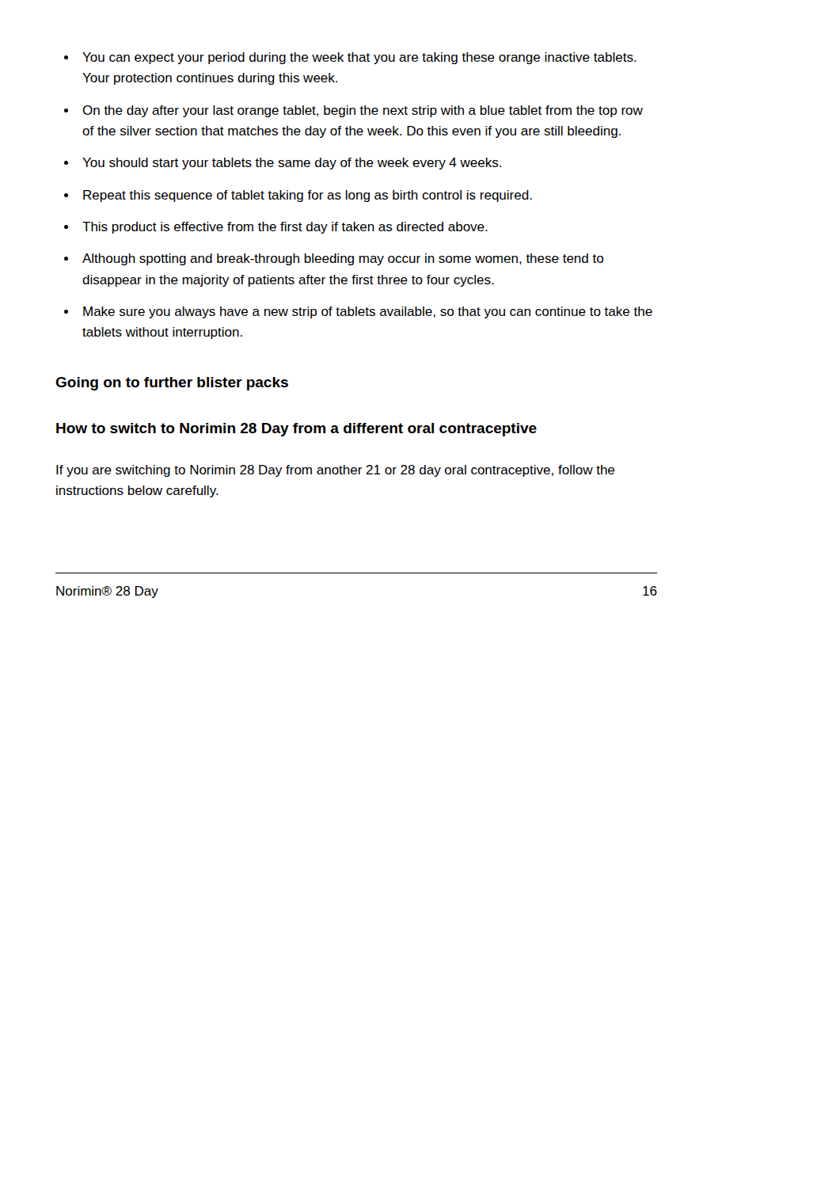You can expect your period during the week that you are taking these orange inactive tablets. Your protection continues during this week.
On the day after your last orange tablet, begin the next strip with a blue tablet from the top row of the silver section that matches the day of the week. Do this even if you are still bleeding.
You should start your tablets the same day of the week every 4 weeks.
Repeat this sequence of tablet taking for as long as birth control is required.
This product is effective from the first day if taken as directed above.
Although spotting and break-through bleeding may occur in some women, these tend to disappear in the majority of patients after the first three to four cycles.
Make sure you always have a new strip of tablets available, so that you can continue to take the tablets without interruption.
Going on to further blister packs
How to switch to Norimin 28 Day from a different oral contraceptive
If you are switching to Norimin 28 Day from another 21 or 28 day oral contraceptive, follow the instructions below carefully.
Norimin® 28 Day 16